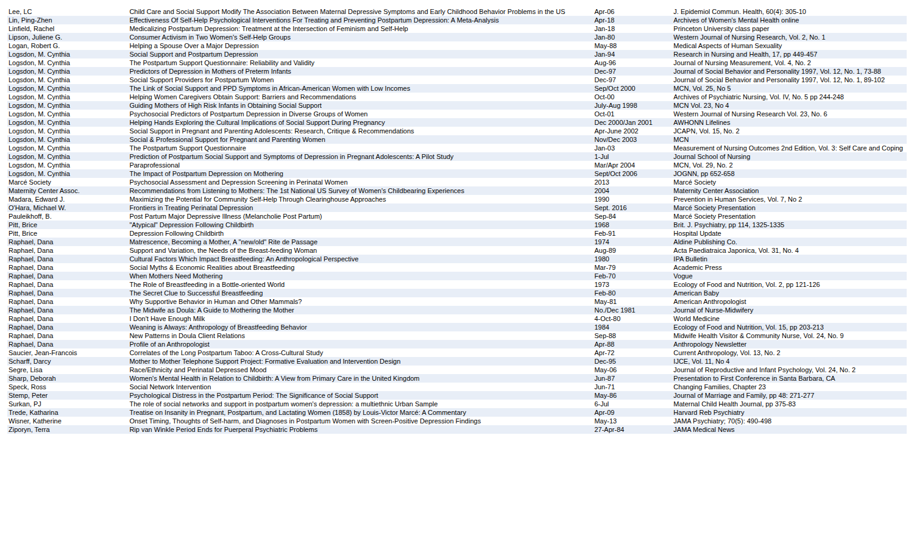| Lee, LC | Child Care and Social Support Modify The Association Between Maternal Depressive Symptoms and Early Childhood Behavior Problems in the US | Apr-06 | J. Epidemiol Commun. Health, 60(4): 305-10 |
| Lin, Ping-Zhen | Effectiveness Of Self-Help Psychological Interventions For Treating and Preventing Postpartum Depression: A Meta-Analysis | Apr-18 | Archives of Women's Mental Health online |
| Linfield, Rachel | Medicalizing Postpartum Depression: Treatment at the Intersection of Feminism and Self-Help | Jan-18 | Princeton University class paper |
| Lipson, Juliene G. | Consumer Activism in Two Women's Self-Help Groups | Jan-80 | Western Journal of Nursing Research, Vol. 2, No. 1 |
| Logan, Robert G. | Helping a Spouse Over a Major Depression | May-88 | Medical Aspects of Human Sexuality |
| Logsdon, M. Cynthia | Social Support and Postpartum Depression | Jan-94 | Research in Nursing and Health, 17, pp 449-457 |
| Logsdon, M. Cynthia | The Postpartum Support Questionnaire: Reliability and Validity | Aug-96 | Journal of Nursing Measurement, Vol. 4, No. 2 |
| Logsdon, M. Cynthia | Predictors of Depression in Mothers of Preterm Infants | Dec-97 | Journal of Social Behavior and Personality 1997, Vol. 12, No. 1, 73-88 |
| Logsdon, M. Cynthia | Social Support Providers for Postpartum Women | Dec-97 | Journal of Social Behavior and Personality 1997, Vol. 12, No. 1, 89-102 |
| Logsdon, M. Cynthia | The Link of Social Support and PPD Symptoms in African-American Women with Low Incomes | Sep/Oct 2000 | MCN, Vol. 25, No 5 |
| Logsdon, M. Cynthia | Helping Women Caregivers Obtain Support: Barriers and Recommendations | Oct-00 | Archives of Psychiatric Nursing, Vol. IV, No. 5 pp 244-248 |
| Logsdon, M. Cynthia | Guiding Mothers of High Risk Infants in Obtaining Social Support | July-Aug 1998 | MCN Vol. 23, No 4 |
| Logsdon, M. Cynthia | Psychosocial Predictors of Postpartum Depression in Diverse Groups of Women | Oct-01 | Western Journal of Nursing Research Vol. 23, No. 6 |
| Logsdon, M. Cynthia | Helping Hands Exploring the Cultural Implications of Social Support During Pregnancy | Dec 2000/Jan 2001 | AWHONN Lifelines |
| Logsdon, M. Cynthia | Social Support in Pregnant and Parenting Adolescents: Research, Critique & Recommendations | Apr-June 2002 | JCAPN, Vol. 15, No. 2 |
| Logsdon, M. Cynthia | Social & Professional Support for Pregnant and Parenting Women | Nov/Dec 2003 | MCN |
| Logsdon, M. Cynthia | The Postpartum Support Questionnaire | Jan-03 | Measurement of Nursing Outcomes 2nd Edition, Vol. 3: Self Care and Coping |
| Logsdon, M. Cynthia | Prediction of Postpartum Social Support and Symptoms of Depression in Pregnant Adolescents: A Pilot Study | 1-Jul | Journal School of Nursing |
| Logsdon, M. Cynthia | Paraprofessional | Mar/Apr 2004 | MCN, Vol. 29, No. 2 |
| Logsdon, M. Cynthia | The Impact of Postpartum Depression on Mothering | Sept/Oct 2006 | JOGNN, pp 652-658 |
| Marcé Society | Psychosocial Assessment and Depression Screening in Perinatal Women | 2013 | Marcé Society |
| Maternity Center Assoc. | Recommendations from Listening to Mothers: The 1st National US Survey of Women's Childbearing Experiences | 2004 | Maternity Center Association |
| Madara, Edward J. | Maximizing the Potential for Community Self-Help Through Clearinghouse Approaches | 1990 | Prevention in Human Services, Vol. 7, No 2 |
| O'Hara, Michael W. | Frontiers in Treating Perinatal Depression | Sept. 2016 | Marcé Society Presentation |
| Pauleikhoff, B. | Post Partum Major Depressive Illness (Melancholie Post Partum) | Sep-84 | Marcé Society Presentation |
| Pitt, Brice | "Atypical" Depression Following Childbirth | 1968 | Brit. J. Psychiatry, pp 114, 1325-1335 |
| Pitt, Brice | Depression Following Childbirth | Feb-91 | Hospital Update |
| Raphael, Dana | Matrescence, Becoming a Mother, A "new/old" Rite de Passage | 1974 | Aldine Publishing Co. |
| Raphael, Dana | Support and Variation, the Needs of the Breast-feeding Woman | Aug-89 | Acta Paediatraica Japonica, Vol. 31, No. 4 |
| Raphael, Dana | Cultural Factors Which Impact Breastfeeding: An Anthropological Perspective | 1980 | IPA Bulletin |
| Raphael, Dana | Social Myths & Economic Realities about Breastfeeding | Mar-79 | Academic Press |
| Raphael, Dana | When Mothers Need Mothering | Feb-70 | Vogue |
| Raphael, Dana | The Role of Breastfeeding in a Bottle-oriented World | 1973 | Ecology of Food and Nutrition, Vol. 2, pp 121-126 |
| Raphael, Dana | The Secret Clue to Successful Breastfeeding | Feb-80 | American Baby |
| Raphael, Dana | Why Supportive Behavior in Human and Other Mammals? | May-81 | American Anthropologist |
| Raphael, Dana | The Midwife as Doula: A Guide to Mothering the Mother | No./Dec 1981 | Journal of Nurse-Midwifery |
| Raphael, Dana | I Don't Have Enough Milk | 4-Oct-80 | World Medicine |
| Raphael, Dana | Weaning is Always: Anthropology of Breastfeeding Behavior | 1984 | Ecology of Food and Nutrition, Vol. 15, pp 203-213 |
| Raphael, Dana | New Patterns in Doula Client Relations | Sep-88 | Midwife Health Visitor & Community Nurse, Vol. 24, No. 9 |
| Raphael, Dana | Profile of an Anthropologist | Apr-88 | Anthropology Newsletter |
| Saucier, Jean-Francois | Correlates of the Long Postpartum Taboo: A Cross-Cultural Study | Apr-72 | Current Anthropology, Vol. 13, No. 2 |
| Scharff, Darcy | Mother to Mother Telephone Support Project: Formative Evaluation and Intervention Design | Dec-95 | IJCE, Vol. 11, No 4 |
| Segre, Lisa | Race/Ethnicity and Perinatal Depressed Mood | May-06 | Journal of Reproductive and Infant Psychology, Vol. 24, No. 2 |
| Sharp, Deborah | Women's Mental Health in Relation to Childbirth: A View from Primary Care in the United Kingdom | Jun-87 | Presentation to First Conference in Santa Barbara, CA |
| Speck, Ross | Social Network Intervention | Jun-71 | Changing Families, Chapter 23 |
| Stemp, Peter | Psychological Distress in the Postpartum Period: The Significance of Social Support | May-86 | Journal of Marriage and Family, pp 48: 271-277 |
| Surkan, PJ | The role of social networks and support in postpartum women's depression: a multiethnic Urban Sample | 6-Jul | Maternal Child Health Journal, pp 375-83 |
| Trede, Katharina | Treatise on Insanity in Pregnant, Postpartum, and Lactating Women (1858) by Louis-Victor Marcé: A Commentary | Apr-09 | Harvard Reb Psychiatry |
| Wisner, Katherine | Onset Timing, Thoughts of Self-harm, and Diagnoses in Postpartum Women with Screen-Positive Depression Findings | May-13 | JAMA Psychiatry; 70(5): 490-498 |
| Ziporyn, Terra | Rip van Winkle Period Ends for Puerperal Psychiatric Problems | 27-Apr-84 | JAMA Medical News |